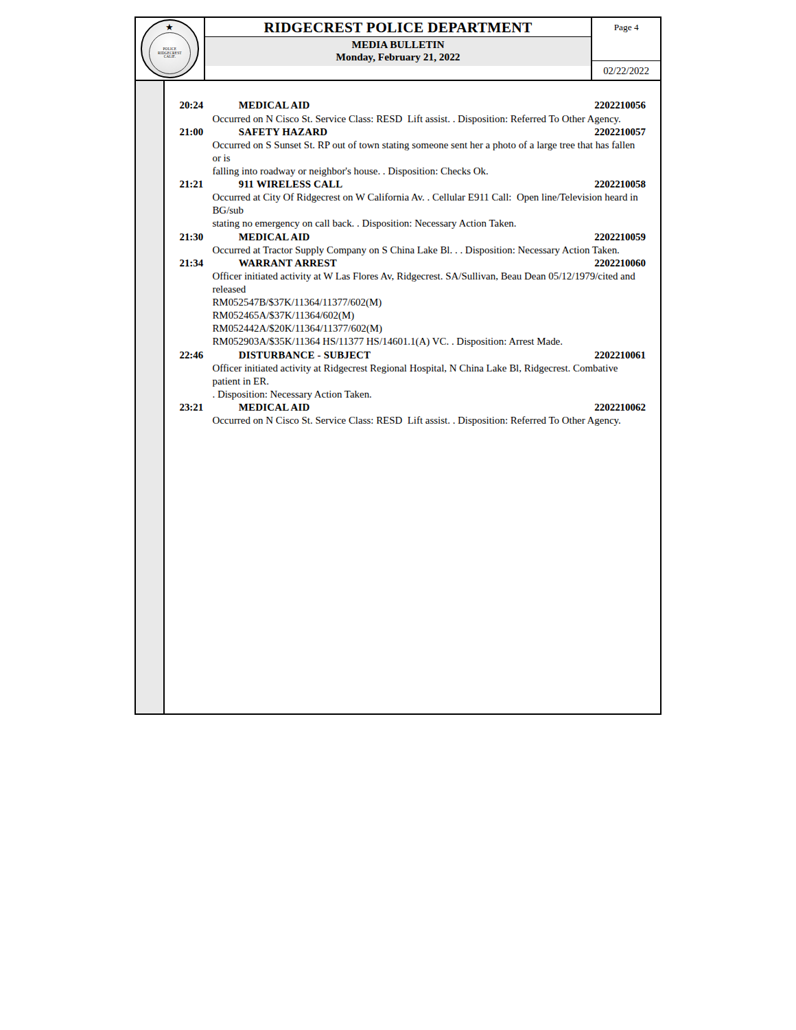★
POLICE
RIDGECREST
CALIF.
RIDGECREST POLICE DEPARTMENT
MEDIA BULLETIN
Monday, February 21, 2022
Page 4
02/22/2022
20:24 MEDICAL AID 2202210056
Occurred on N Cisco St. Service Class: RESD Lift assist. . Disposition: Referred To Other Agency.
21:00 SAFETY HAZARD 2202210057
Occurred on S Sunset St. RP out of town stating someone sent her a photo of a large tree that has fallen or is
falling into roadway or neighbor's house. . Disposition: Checks Ok.
21:21 911 WIRELESS CALL 2202210058
Occurred at City Of Ridgecrest on W California Av. . Cellular E911 Call: Open line/Television heard in BG/sub
stating no emergency on call back. . Disposition: Necessary Action Taken.
21:30 MEDICAL AID 2202210059
Occurred at Tractor Supply Company on S China Lake Bl. . . Disposition: Necessary Action Taken.
21:34 WARRANT ARREST 2202210060
Officer initiated activity at W Las Flores Av, Ridgecrest. SA/Sullivan, Beau Dean 05/12/1979/cited and released
RM052547B/$37K/11364/11377/602(M)
RM052465A/$37K/11364/602(M)
RM052442A/$20K/11364/11377/602(M)
RM052903A/$35K/11364 HS/11377 HS/14601.1(A) VC. . Disposition: Arrest Made.
22:46 DISTURBANCE - SUBJECT 2202210061
Officer initiated activity at Ridgecrest Regional Hospital, N China Lake Bl, Ridgecrest. Combative patient in ER.
. Disposition: Necessary Action Taken.
23:21 MEDICAL AID 2202210062
Occurred on N Cisco St. Service Class: RESD Lift assist. . Disposition: Referred To Other Agency.